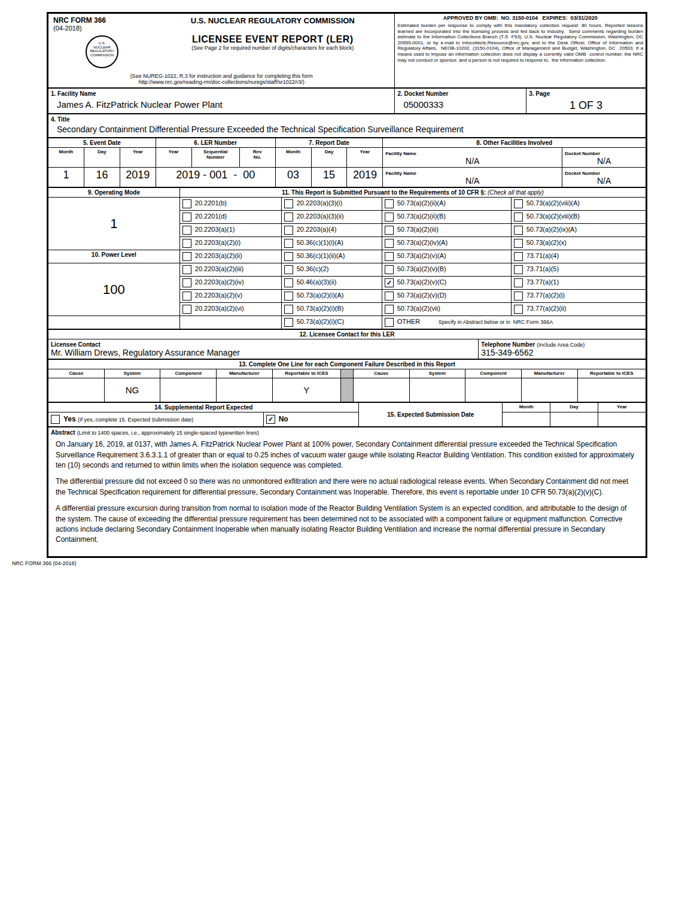| / NRC FORM 366 (04-2018) / U.S. NUCLEAR REGULATORY COMMISSION / / U.S. NUCLEAR REGULATORY COMMISSION / LICENSEE EVENT REPORT (LER) (See Page 2 for required number of digits/characters for each block) / / (See NUREG-1022, R.3 for instruction and guidance for completing this form http://www.nrc.gov/reading-rm/doc-collections/nuregs/staff/sr1022/r3/) / | APPROVED BY OMB: NO. 3150-0104 EXPIRES: 03/31/2020 Estimated burden per response to comply with this mandatory collection request: 80 hours. Reported lessons learned are incorporated into the licensing process and fed back to industry. Send comments regarding burden estimate to the Information Collections Branch (T-5 F53), U.S. Nuclear Regulatory Commission, Washington, DC 20555-0001, or by e-mail to Infocollects.Resource@nrc.gov, and to the Desk Officer, Office of Information and Regulatory Affairs, NEOB-10202, (3150-0104), Office of Management and Budget, Washington, DC 20503. If a means used to impose an information collection does not display a currently valid OMB control number, the NRC may not conduct or sponsor, and a person is not required to respond to, the information collection. |
| 1. Facility Name James A. FitzPatrick Nuclear Power Plant | 2. Docket Number 05000333 | 3. Page 1 OF 3 |
| 4. Title Secondary Containment Differential Pressure Exceeded the Technical Specification Surveillance Requirement |
| 5. Event Date | 6. LER Number | 7. Report Date | 8. Other Facilities Involved |
| Month | Day | Year | Year | Sequential Number | Rev No. | Month | Day | Year | Facility Name N/A | Docket Number N/A |
| 1 | 16 | 2019 | 2019 - 001 - 00 | 03 | 15 | 2019 | Facility Name N/A | Docket Number N/A |
| 9. Operating Mode | 11. This Report is Submitted Pursuant to the Requirements of 10 CFR §: (Check all that apply) |
| 1 | 20.2201(b) | 20.2203(a)(3)(i) | 50.73(a)(2)(ii)(A) | 50.73(a)(2)(viii)(A) |
| 20.2201(d) | 20.2203(a)(3)(ii) | 50.73(a)(2)(ii)(B) | 50.73(a)(2)(viii)(B) |
| 20.2203(a)(1) | 20.2203(a)(4) | 50.73(a)(2)(iii) | 50.73(a)(2)(ix)(A) |
| 20.2203(a)(2)(i) | 50.36(c)(1)(i)(A) | 50.73(a)(2)(iv)(A) | 50.73(a)(2)(x) |
| 10. Power Level | 20.2203(a)(2)(ii) | 50.36(c)(1)(ii)(A) | 50.73(a)(2)(v)(A) | 73.71(a)(4) |
| 100 | 20.2203(a)(2)(iii) | 50.36(c)(2) | 50.73(a)(2)(v)(B) | 73.71(a)(5) |
| 20.2203(a)(2)(iv) | 50.46(a)(3)(ii) | ✓ 50.73(a)(2)(v)(C) | 73.77(a)(1) |
| 20.2203(a)(2)(v) | 50.73(a)(2)(i)(A) | 50.73(a)(2)(v)(D) | 73.77(a)(2)(i) |
| 20.2203(a)(2)(vi) | 50.73(a)(2)(i)(B) | 50.73(a)(2)(vii) | 73.77(a)(2)(ii) |
| | | 50.73(a)(2)(i)(C) | OTHER Specify in Abstract below or in NRC Form 366A |
| 12. Licensee Contact for this LER |
| Licensee Contact Mr. William Drews, Regulatory Assurance Manager | Telephone Number (Include Area Code) 315-349-6562 |
| 13. Complete One Line for each Component Failure Described in this Report |
| Cause | System | Component | Manufacturer | Reportable to ICES | | Cause | System | Component | Manufacturer | Reportable to ICES |
| | NG | | | Y | | | | | | |
| 14. Supplemental Report Expected | 15. Expected Submission Date | Month | Day | Year |
| Yes (If yes, complete 15. Expected Submission date) | ✓ No | | | |
| Abstract (Limit to 1400 spaces, i.e., approximately 15 single-spaced typewritten lines) On January 16, 2019, at 0137, with James A. FitzPatrick Nuclear Power Plant at 100% power, Secondary Containment differential pressure exceeded the Technical Specification Surveillance Requirement 3.6.3.1.1 of greater than or equal to 0.25 inches of vacuum water gauge while isolating Reactor Building Ventilation. This condition existed for approximately ten (10) seconds and returned to within limits when the isolation sequence was completed. The differential pressure did not exceed 0 so there was no unmonitored exfiltration and there were no actual radiological release events. When Secondary Containment did not meet the Technical Specification requirement for differential pressure, Secondary Containment was Inoperable. Therefore, this event is reportable under 10 CFR 50.73(a)(2)(v)(C). A differential pressure excursion during transition from normal to isolation mode of the Reactor Building Ventilation System is an expected condition, and attributable to the design of the system. The cause of exceeding the differential pressure requirement has been determined not to be associated with a component failure or equipment malfunction. Corrective actions include declaring Secondary Containment Inoperable when manually isolating Reactor Building Ventilation and increase the normal differential pressure in Secondary Containment. |
NRC FORM 366 (04-2018)